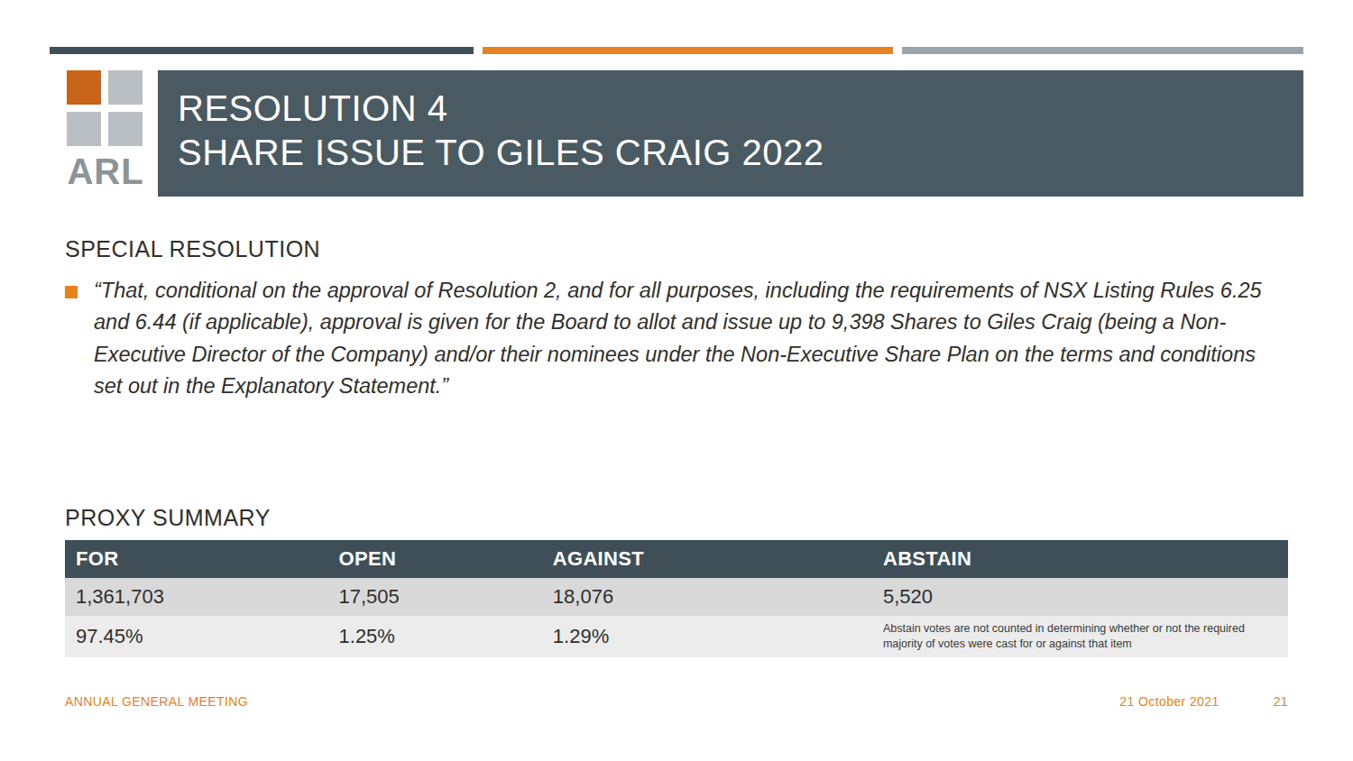ARL
RESOLUTION 4 SHARE ISSUE TO GILES CRAIG 2022
SPECIAL RESOLUTION
“That, conditional on the approval of Resolution 2, and for all purposes, including the requirements of NSX Listing Rules 6.25 and 6.44 (if applicable), approval is given for the Board to allot and issue up to 9,398 Shares to Giles Craig (being a Non-Executive Director of the Company) and/or their nominees under the Non-Executive Share Plan on the terms and conditions set out in the Explanatory Statement.”
PROXY SUMMARY
| FOR | OPEN | AGAINST | ABSTAIN |
| --- | --- | --- | --- |
| 1,361,703 | 17,505 | 18,076 | 5,520 |
| 97.45% | 1.25% | 1.29% | Abstain votes are not counted in determining whether or not the required majority of votes were cast for or against that item |
ANNUAL GENERAL MEETING
21 October 2021 21